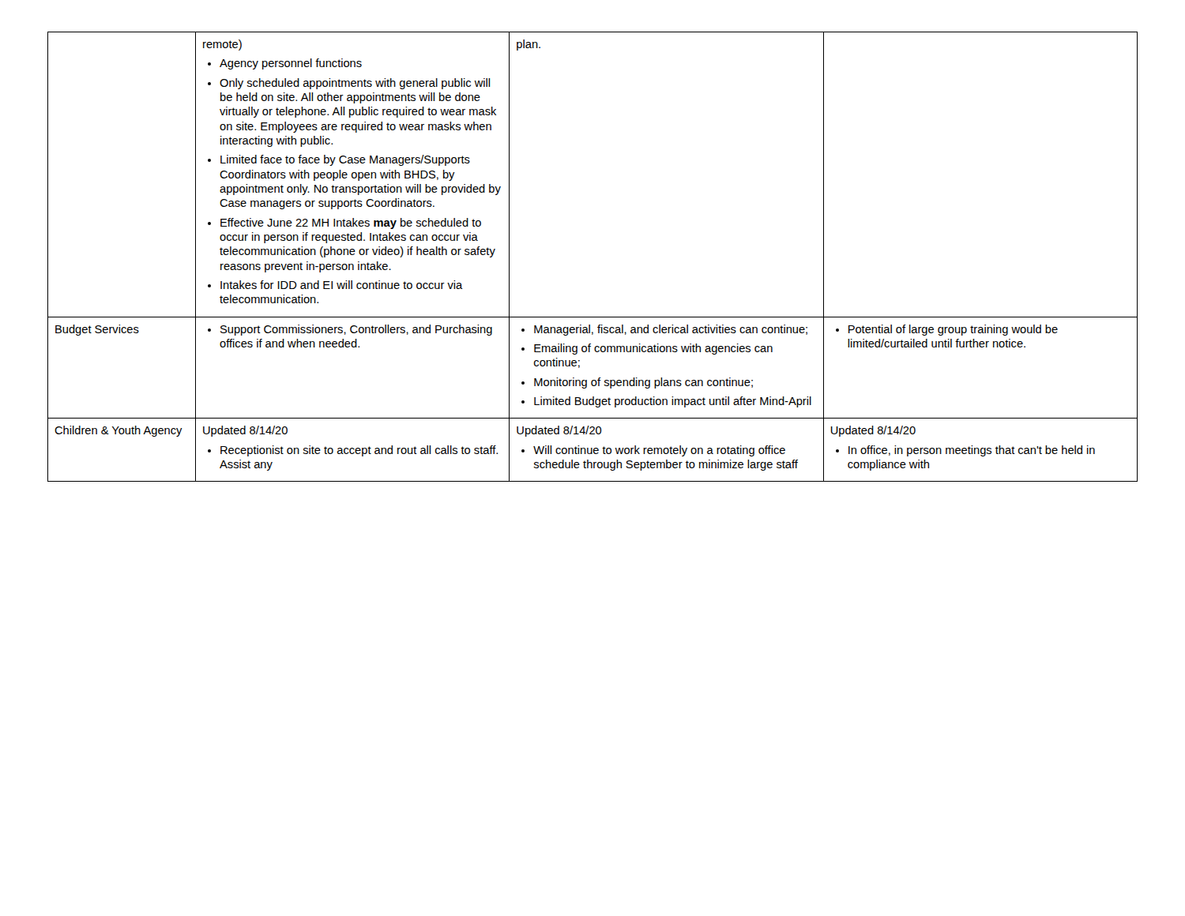| | remote) Agency personnel functions Only scheduled appointments with general public will be held on site. All other appointments will be done virtually or telephone. All public required to wear mask on site. Employees are required to wear masks when interacting with public. Limited face to face by Case Managers/Supports Coordinators with people open with BHDS, by appointment only. No transportation will be provided by Case managers or supports Coordinators. Effective June 22 MH Intakes may be scheduled to occur in person if requested. Intakes can occur via telecommunication (phone or video) if health or safety reasons prevent in-person intake. Intakes for IDD and EI will continue to occur via telecommunication. | plan. | |
| Budget Services | Support Commissioners, Controllers, and Purchasing offices if and when needed. | Managerial, fiscal, and clerical activities can continue; Emailing of communications with agencies can continue; Monitoring of spending plans can continue; Limited Budget production impact until after Mind-April | Potential of large group training would be limited/curtailed until further notice. |
| Children & Youth Agency | Updated 8/14/20 Receptionist on site to accept and rout all calls to staff. Assist any | Updated 8/14/20 Will continue to work remotely on a rotating office schedule through September to minimize large staff | Updated 8/14/20 In office, in person meetings that can't be held in compliance with |